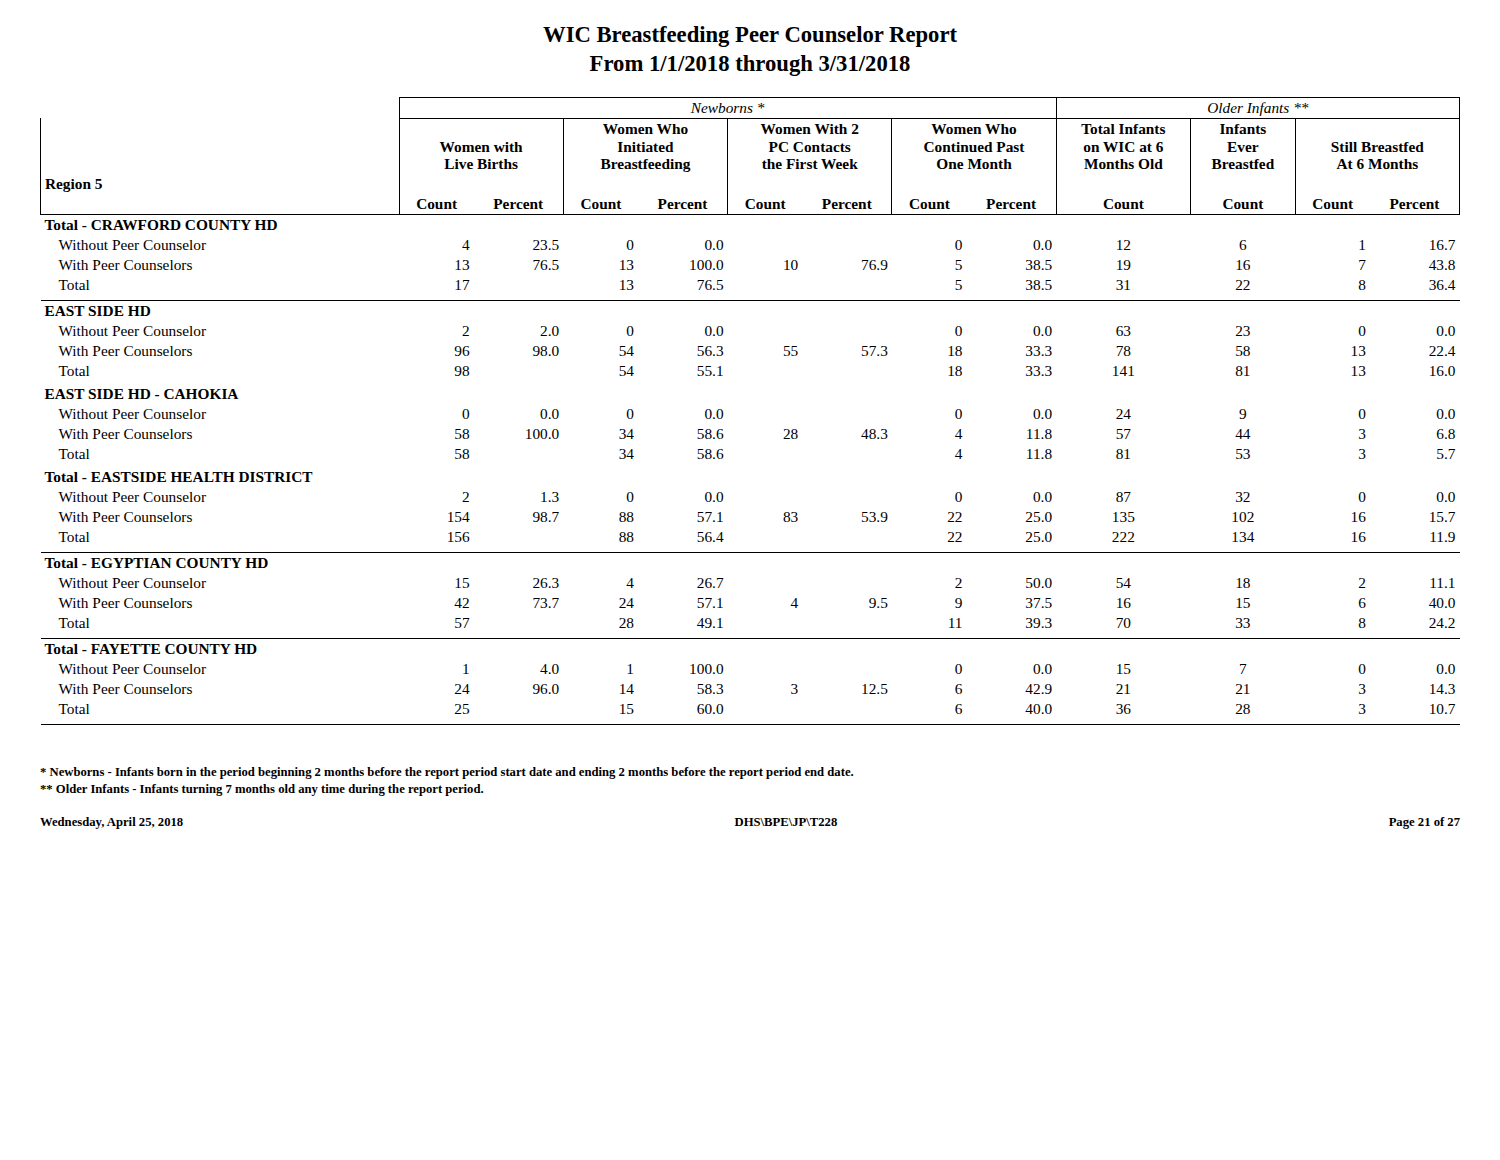WIC Breastfeeding Peer Counselor Report
From 1/1/2018 through 3/31/2018
| | Newborns * | Older Infants ** |
| --- | --- | --- |
| | Women with Live Births | Women Who Initiated Breastfeeding | Women With 2 PC Contacts the First Week | Women Who Continued Past One Month | Total Infants on WIC at 6 Months Old | Infants Ever Breastfed | Still Breastfed At 6 Months |
| Region 5 | | | | | | | |
| | Count | Percent | Count | Percent | Count | Percent | Count | Percent | Count | Count | Count | Percent |
| Total - CRAWFORD COUNTY HD | |
| Without Peer Counselor | 4 | 23.5 | 0 | 0.0 | | | 0 | 0.0 | 12 | 6 | 1 | 16.7 |
| With Peer Counselors | 13 | 76.5 | 13 | 100.0 | 10 | 76.9 | 5 | 38.5 | 19 | 16 | 7 | 43.8 |
| Total | 17 | | 13 | 76.5 | | | 5 | 38.5 | 31 | 22 | 8 | 36.4 |
| EAST SIDE HD | |
| Without Peer Counselor | 2 | 2.0 | 0 | 0.0 | | | 0 | 0.0 | 63 | 23 | 0 | 0.0 |
| With Peer Counselors | 96 | 98.0 | 54 | 56.3 | 55 | 57.3 | 18 | 33.3 | 78 | 58 | 13 | 22.4 |
| Total | 98 | | 54 | 55.1 | | | 18 | 33.3 | 141 | 81 | 13 | 16.0 |
| EAST SIDE HD - CAHOKIA | |
| Without Peer Counselor | 0 | 0.0 | 0 | 0.0 | | | 0 | 0.0 | 24 | 9 | 0 | 0.0 |
| With Peer Counselors | 58 | 100.0 | 34 | 58.6 | 28 | 48.3 | 4 | 11.8 | 57 | 44 | 3 | 6.8 |
| Total | 58 | | 34 | 58.6 | | | 4 | 11.8 | 81 | 53 | 3 | 5.7 |
| Total - EASTSIDE HEALTH DISTRICT | |
| Without Peer Counselor | 2 | 1.3 | 0 | 0.0 | | | 0 | 0.0 | 87 | 32 | 0 | 0.0 |
| With Peer Counselors | 154 | 98.7 | 88 | 57.1 | 83 | 53.9 | 22 | 25.0 | 135 | 102 | 16 | 15.7 |
| Total | 156 | | 88 | 56.4 | | | 22 | 25.0 | 222 | 134 | 16 | 11.9 |
| Total - EGYPTIAN COUNTY HD | |
| Without Peer Counselor | 15 | 26.3 | 4 | 26.7 | | | 2 | 50.0 | 54 | 18 | 2 | 11.1 |
| With Peer Counselors | 42 | 73.7 | 24 | 57.1 | 4 | 9.5 | 9 | 37.5 | 16 | 15 | 6 | 40.0 |
| Total | 57 | | 28 | 49.1 | | | 11 | 39.3 | 70 | 33 | 8 | 24.2 |
| Total - FAYETTE COUNTY HD | |
| Without Peer Counselor | 1 | 4.0 | 1 | 100.0 | | | 0 | 0.0 | 15 | 7 | 0 | 0.0 |
| With Peer Counselors | 24 | 96.0 | 14 | 58.3 | 3 | 12.5 | 6 | 42.9 | 21 | 21 | 3 | 14.3 |
| Total | 25 | | 15 | 60.0 | | | 6 | 40.0 | 36 | 28 | 3 | 10.7 |
* Newborns - Infants born in the period beginning 2 months before the report period start date and ending 2 months before the report period end date.
** Older Infants - Infants turning 7 months old any time during the report period.
Wednesday, April 25, 2018
DHS\BPE\JP\T228
Page 21 of 27